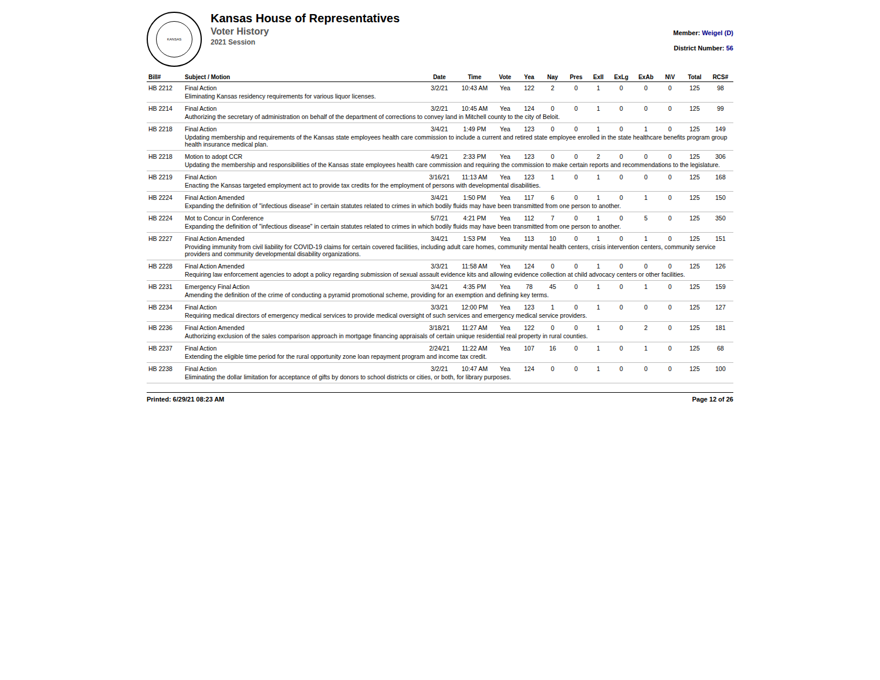KANSAS
Kansas House of Representatives
Voter History
2021 Session
Member: Weigel (D)
District Number: 56
| Bill# | Subject / Motion | Date | Time | Vote | Yea | Nay | Pres | ExII | ExLg | ExAb | N\V | Total | RCS# |
| --- | --- | --- | --- | --- | --- | --- | --- | --- | --- | --- | --- | --- | --- |
| HB 2212 | Final Action | 3/2/21 | 10:43 AM | Yea | 122 | 2 | 0 | 1 | 0 | 0 | 0 | 125 | 98 |
| | Eliminating Kansas residency requirements for various liquor licenses. |
| HB 2214 | Final Action | 3/2/21 | 10:45 AM | Yea | 124 | 0 | 0 | 1 | 0 | 0 | 0 | 125 | 99 |
| | Authorizing the secretary of administration on behalf of the department of corrections to convey land in Mitchell county to the city of Beloit. |
| HB 2218 | Final Action | 3/4/21 | 1:49 PM | Yea | 123 | 0 | 0 | 1 | 0 | 1 | 0 | 125 | 149 |
| | Updating membership and requirements of the Kansas state employees health care commission to include a current and retired state employee enrolled in the state healthcare benefits program group health insurance medical plan. |
| HB 2218 | Motion to adopt CCR | 4/9/21 | 2:33 PM | Yea | 123 | 0 | 0 | 2 | 0 | 0 | 0 | 125 | 306 |
| | Updating the membership and responsibilities of the Kansas state employees health care commission and requiring the commission to make certain reports and recommendations to the legislature. |
| HB 2219 | Final Action | 3/16/21 | 11:13 AM | Yea | 123 | 1 | 0 | 1 | 0 | 0 | 0 | 125 | 168 |
| | Enacting the Kansas targeted employment act to provide tax credits for the employment of persons with developmental disabilities. |
| HB 2224 | Final Action Amended | 3/4/21 | 1:50 PM | Yea | 117 | 6 | 0 | 1 | 0 | 1 | 0 | 125 | 150 |
| | Expanding the definition of "infectious disease" in certain statutes related to crimes in which bodily fluids may have been transmitted from one person to another. |
| HB 2224 | Mot to Concur in Conference | 5/7/21 | 4:21 PM | Yea | 112 | 7 | 0 | 1 | 0 | 5 | 0 | 125 | 350 |
| | Expanding the definition of "infectious disease" in certain statutes related to crimes in which bodily fluids may have been transmitted from one person to another. |
| HB 2227 | Final Action Amended | 3/4/21 | 1:53 PM | Yea | 113 | 10 | 0 | 1 | 0 | 1 | 0 | 125 | 151 |
| | Providing immunity from civil liability for COVID-19 claims for certain covered facilities, including adult care homes, community mental health centers, crisis intervention centers, community service providers and community developmental disability organizations. |
| HB 2228 | Final Action Amended | 3/3/21 | 11:58 AM | Yea | 124 | 0 | 0 | 1 | 0 | 0 | 0 | 125 | 126 |
| | Requiring law enforcement agencies to adopt a policy regarding submission of sexual assault evidence kits and allowing evidence collection at child advocacy centers or other facilities. |
| HB 2231 | Emergency Final Action | 3/4/21 | 4:35 PM | Yea | 78 | 45 | 0 | 1 | 0 | 1 | 0 | 125 | 159 |
| | Amending the definition of the crime of conducting a pyramid promotional scheme, providing for an exemption and defining key terms. |
| HB 2234 | Final Action | 3/3/21 | 12:00 PM | Yea | 123 | 1 | 0 | 1 | 0 | 0 | 0 | 125 | 127 |
| | Requiring medical directors of emergency medical services to provide medical oversight of such services and emergency medical service providers. |
| HB 2236 | Final Action Amended | 3/18/21 | 11:27 AM | Yea | 122 | 0 | 0 | 1 | 0 | 2 | 0 | 125 | 181 |
| | Authorizing exclusion of the sales comparison approach in mortgage financing appraisals of certain unique residential real property in rural counties. |
| HB 2237 | Final Action | 2/24/21 | 11:22 AM | Yea | 107 | 16 | 0 | 1 | 0 | 1 | 0 | 125 | 68 |
| | Extending the eligible time period for the rural opportunity zone loan repayment program and income tax credit. |
| HB 2238 | Final Action | 3/2/21 | 10:47 AM | Yea | 124 | 0 | 0 | 1 | 0 | 0 | 0 | 125 | 100 |
| | Eliminating the dollar limitation for acceptance of gifts by donors to school districts or cities, or both, for library purposes. |
Printed: 6/29/21 08:23 AM
Page 12 of 26